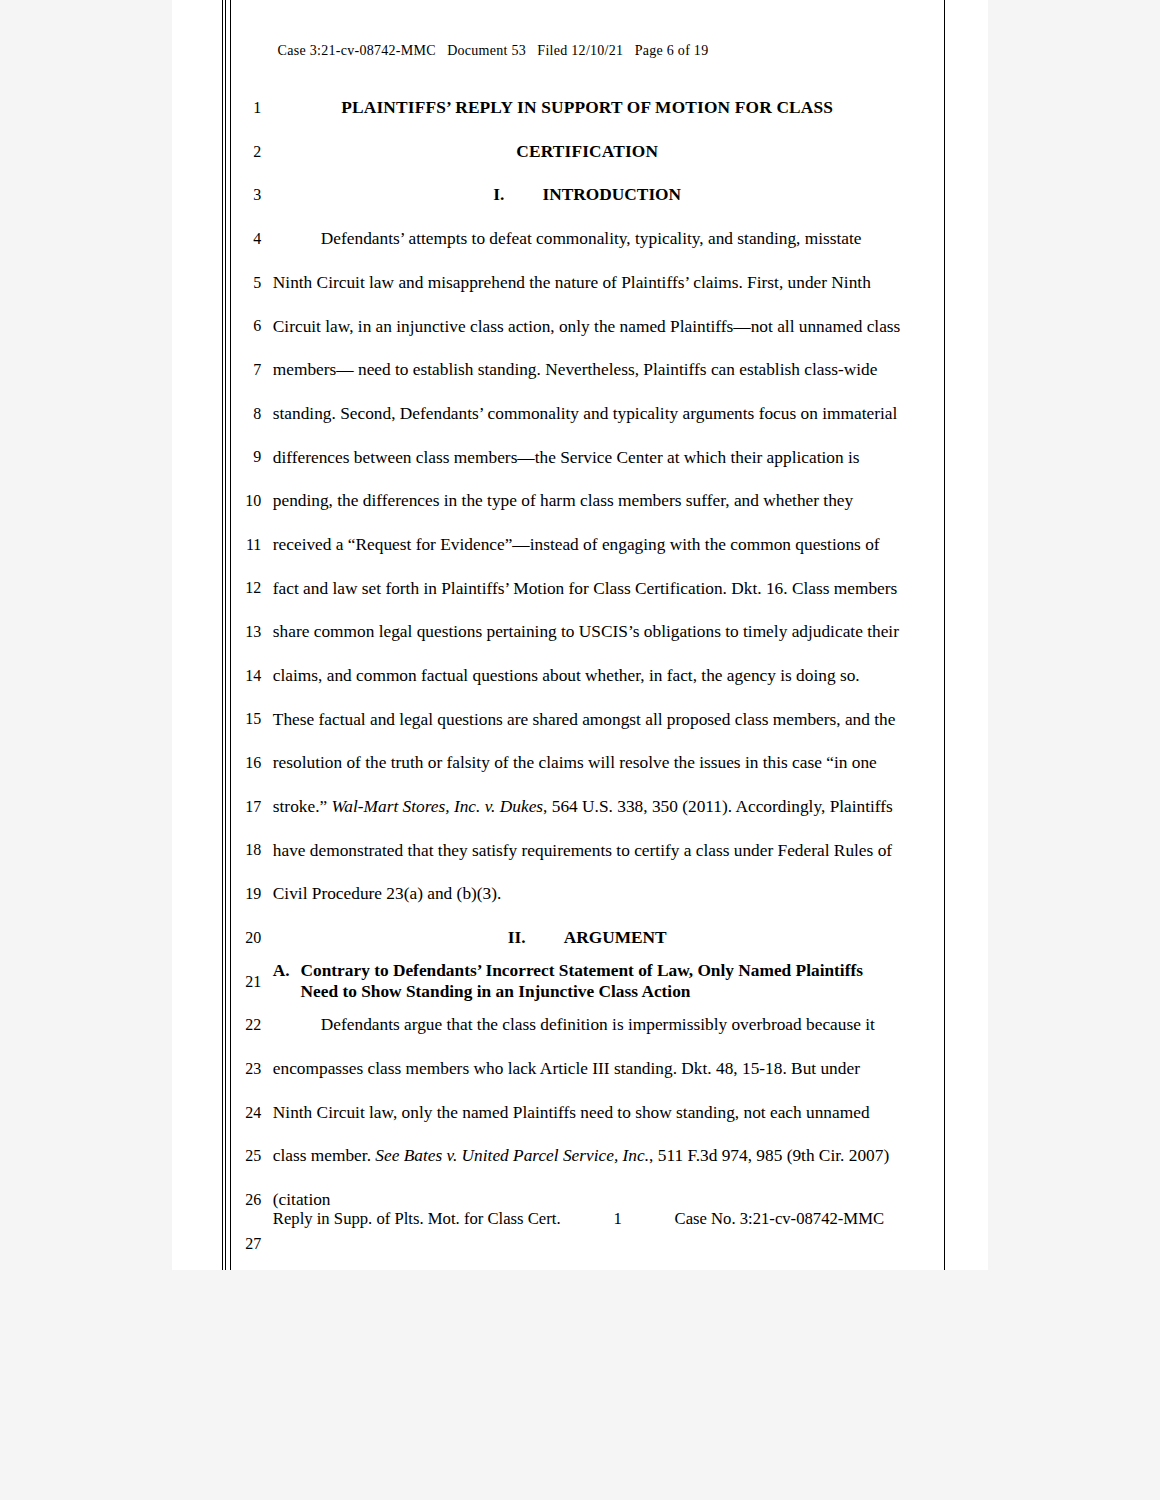Case 3:21-cv-08742-MMC Document 53 Filed 12/10/21 Page 6 of 19
1
2
3
4
5
6
7
8
9
10
11
12
13
14
15
16
17
18
19
20
21
22
23
24
25
26
27
PLAINTIFFS’ REPLY IN SUPPORT OF MOTION FOR CLASS CERTIFICATION
I. INTRODUCTION
Defendants’ attempts to defeat commonality, typicality, and standing, misstate Ninth Circuit law and misapprehend the nature of Plaintiffs’ claims. First, under Ninth Circuit law, in an injunctive class action, only the named Plaintiffs—not all unnamed class members— need to establish standing. Nevertheless, Plaintiffs can establish class-wide standing. Second, Defendants’ commonality and typicality arguments focus on immaterial differences between class members—the Service Center at which their application is pending, the differences in the type of harm class members suffer, and whether they received a “Request for Evidence”—instead of engaging with the common questions of fact and law set forth in Plaintiffs’ Motion for Class Certification. Dkt. 16. Class members share common legal questions pertaining to USCIS’s obligations to timely adjudicate their claims, and common factual questions about whether, in fact, the agency is doing so. These factual and legal questions are shared amongst all proposed class members, and the resolution of the truth or falsity of the claims will resolve the issues in this case “in one stroke.” Wal-Mart Stores, Inc. v. Dukes, 564 U.S. 338, 350 (2011). Accordingly, Plaintiffs have demonstrated that they satisfy requirements to certify a class under Federal Rules of Civil Procedure 23(a) and (b)(3).
II. ARGUMENT
A. Contrary to Defendants’ Incorrect Statement of Law, Only Named Plaintiffs Need to Show Standing in an Injunctive Class Action
Defendants argue that the class definition is impermissibly overbroad because it encompasses class members who lack Article III standing. Dkt. 48, 15-18. But under Ninth Circuit law, only the named Plaintiffs need to show standing, not each unnamed class member. See Bates v. United Parcel Service, Inc., 511 F.3d 974, 985 (9th Cir. 2007) (citation
Reply in Supp. of Plts. Mot. for Class Cert. 1 Case No. 3:21-cv-08742-MMC